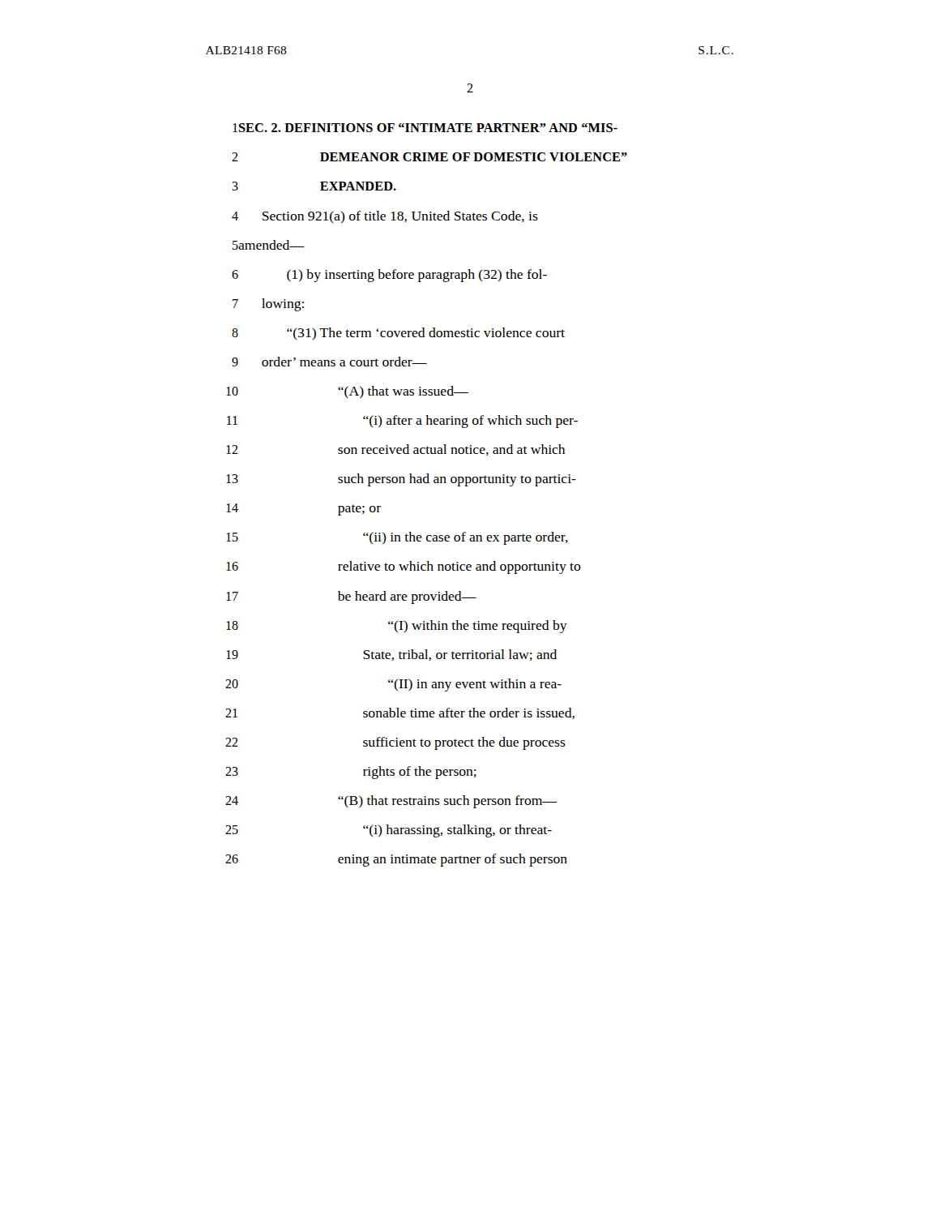ALB21418 F68 S.L.C.
2
| 1 | SEC. 2. DEFINITIONS OF “INTIMATE PARTNER” AND “MIS- |
| 2 | DEMEANOR CRIME OF DOMESTIC VIOLENCE” |
| 3 | EXPANDED. |
| 4 | Section 921(a) of title 18, United States Code, is |
| 5 | amended— |
| 6 | (1) by inserting before paragraph (32) the fol- |
| 7 | lowing: |
| 8 | “(31) The term ‘covered domestic violence court |
| 9 | order’ means a court order— |
| 10 | “(A) that was issued— |
| 11 | “(i) after a hearing of which such per- |
| 12 | son received actual notice, and at which |
| 13 | such person had an opportunity to partici- |
| 14 | pate; or |
| 15 | “(ii) in the case of an ex parte order, |
| 16 | relative to which notice and opportunity to |
| 17 | be heard are provided— |
| 18 | “(I) within the time required by |
| 19 | State, tribal, or territorial law; and |
| 20 | “(II) in any event within a rea- |
| 21 | sonable time after the order is issued, |
| 22 | sufficient to protect the due process |
| 23 | rights of the person; |
| 24 | “(B) that restrains such person from— |
| 25 | “(i) harassing, stalking, or threat- |
| 26 | ening an intimate partner of such person |